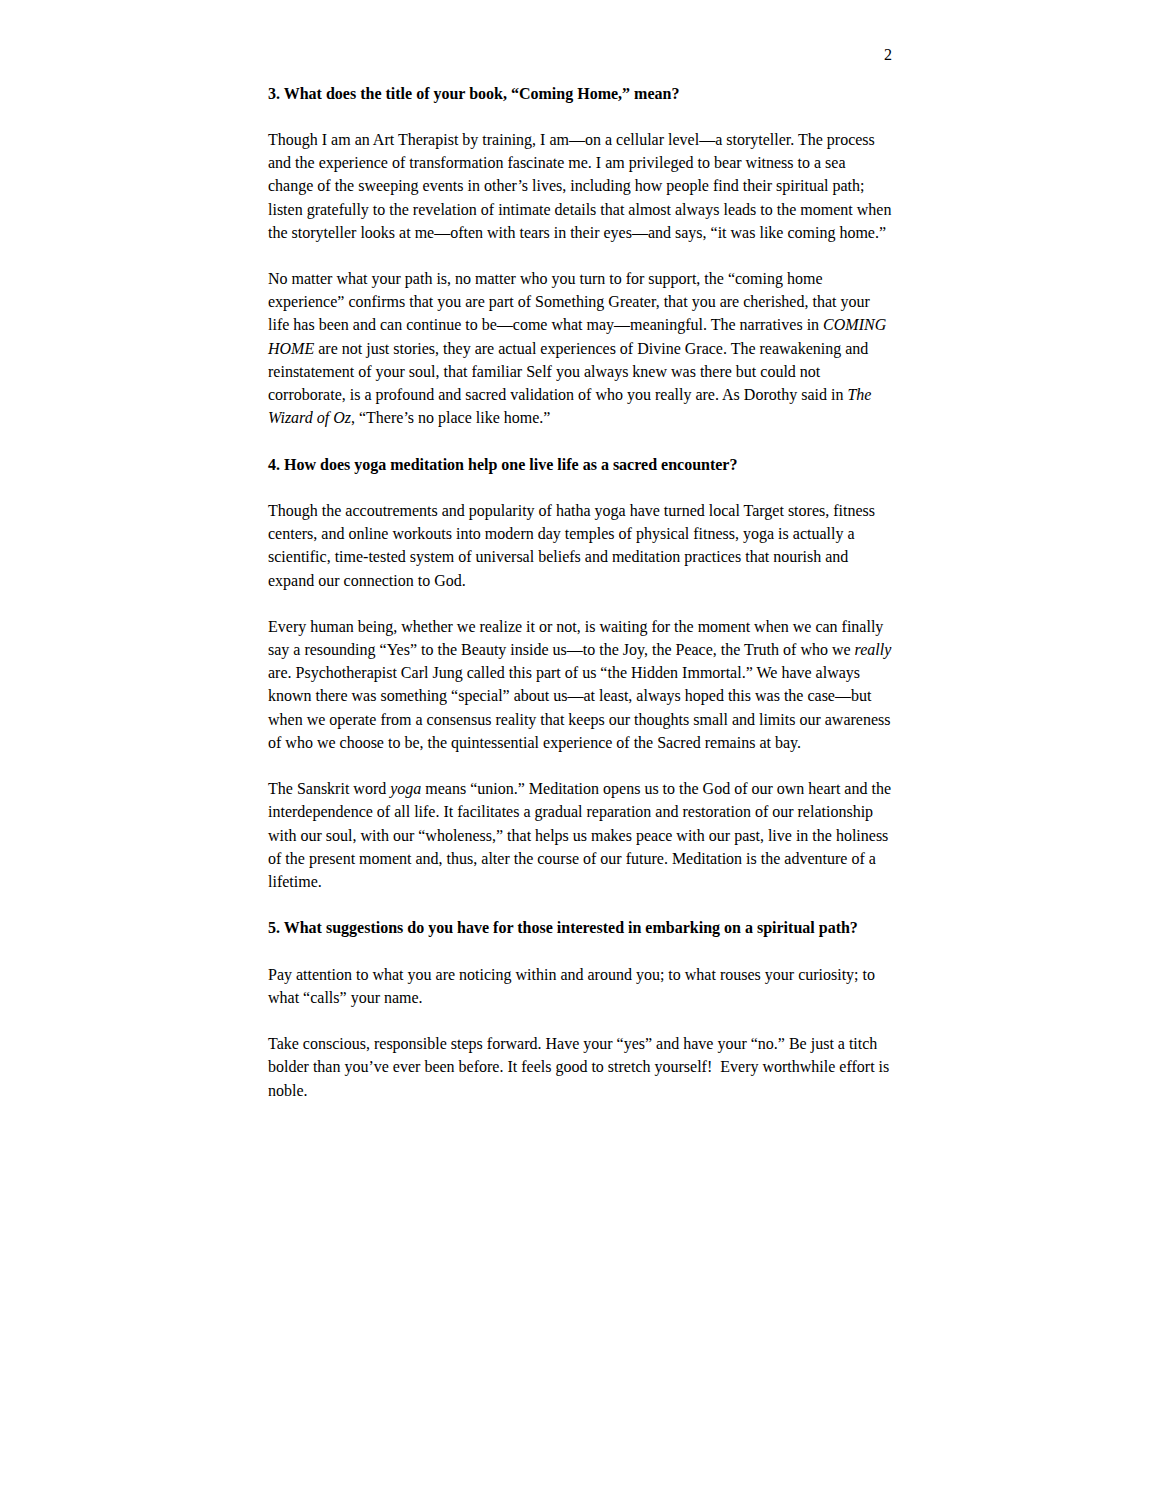2
3. What does the title of your book, “Coming Home,” mean?
Though I am an Art Therapist by training, I am—on a cellular level—a storyteller. The process and the experience of transformation fascinate me. I am privileged to bear witness to a sea change of the sweeping events in other’s lives, including how people find their spiritual path; listen gratefully to the revelation of intimate details that almost always leads to the moment when the storyteller looks at me—often with tears in their eyes—and says, “it was like coming home.”
No matter what your path is, no matter who you turn to for support, the “coming home experience” confirms that you are part of Something Greater, that you are cherished, that your life has been and can continue to be—come what may—meaningful. The narratives in COMING HOME are not just stories, they are actual experiences of Divine Grace. The reawakening and reinstatement of your soul, that familiar Self you always knew was there but could not corroborate, is a profound and sacred validation of who you really are. As Dorothy said in The Wizard of Oz, “There’s no place like home.”
4. How does yoga meditation help one live life as a sacred encounter?
Though the accoutrements and popularity of hatha yoga have turned local Target stores, fitness centers, and online workouts into modern day temples of physical fitness, yoga is actually a scientific, time-tested system of universal beliefs and meditation practices that nourish and expand our connection to God.
Every human being, whether we realize it or not, is waiting for the moment when we can finally say a resounding “Yes” to the Beauty inside us—to the Joy, the Peace, the Truth of who we really are. Psychotherapist Carl Jung called this part of us “the Hidden Immortal.” We have always known there was something “special” about us—at least, always hoped this was the case—but when we operate from a consensus reality that keeps our thoughts small and limits our awareness of who we choose to be, the quintessential experience of the Sacred remains at bay.
The Sanskrit word yoga means “union.” Meditation opens us to the God of our own heart and the interdependence of all life. It facilitates a gradual reparation and restoration of our relationship with our soul, with our “wholeness,” that helps us makes peace with our past, live in the holiness of the present moment and, thus, alter the course of our future. Meditation is the adventure of a lifetime.
5. What suggestions do you have for those interested in embarking on a spiritual path?
Pay attention to what you are noticing within and around you; to what rouses your curiosity; to what “calls” your name.
Take conscious, responsible steps forward. Have your “yes” and have your “no.” Be just a titch bolder than you’ve ever been before. It feels good to stretch yourself! Every worthwhile effort is noble.